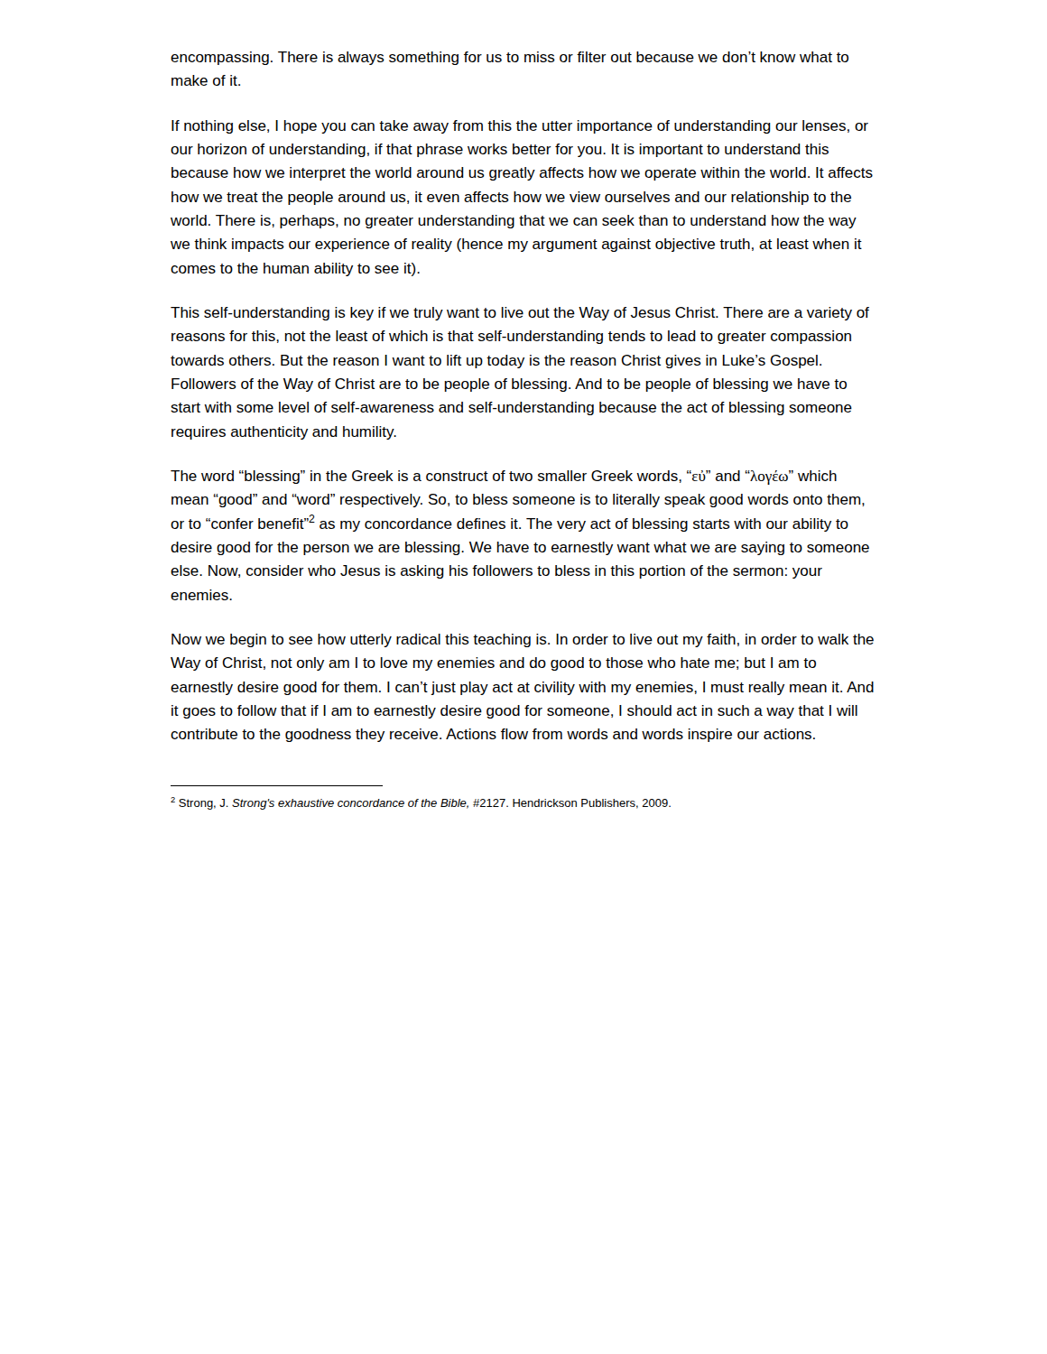encompassing. There is always something for us to miss or filter out because we don’t know what to make of it.
If nothing else, I hope you can take away from this the utter importance of understanding our lenses, or our horizon of understanding, if that phrase works better for you. It is important to understand this because how we interpret the world around us greatly affects how we operate within the world. It affects how we treat the people around us, it even affects how we view ourselves and our relationship to the world. There is, perhaps, no greater understanding that we can seek than to understand how the way we think impacts our experience of reality (hence my argument against objective truth, at least when it comes to the human ability to see it).
This self-understanding is key if we truly want to live out the Way of Jesus Christ. There are a variety of reasons for this, not the least of which is that self-understanding tends to lead to greater compassion towards others. But the reason I want to lift up today is the reason Christ gives in Luke’s Gospel. Followers of the Way of Christ are to be people of blessing. And to be people of blessing we have to start with some level of self-awareness and self-understanding because the act of blessing someone requires authenticity and humility.
The word “blessing” in the Greek is a construct of two smaller Greek words, “εὐ” and “λογέω” which mean “good” and “word” respectively. So, to bless someone is to literally speak good words onto them, or to “confer benefit”2 as my concordance defines it. The very act of blessing starts with our ability to desire good for the person we are blessing. We have to earnestly want what we are saying to someone else. Now, consider who Jesus is asking his followers to bless in this portion of the sermon: your enemies.
Now we begin to see how utterly radical this teaching is. In order to live out my faith, in order to walk the Way of Christ, not only am I to love my enemies and do good to those who hate me; but I am to earnestly desire good for them. I can’t just play act at civility with my enemies, I must really mean it. And it goes to follow that if I am to earnestly desire good for someone, I should act in such a way that I will contribute to the goodness they receive. Actions flow from words and words inspire our actions.
2 Strong, J. Strong's exhaustive concordance of the Bible, #2127. Hendrickson Publishers, 2009.